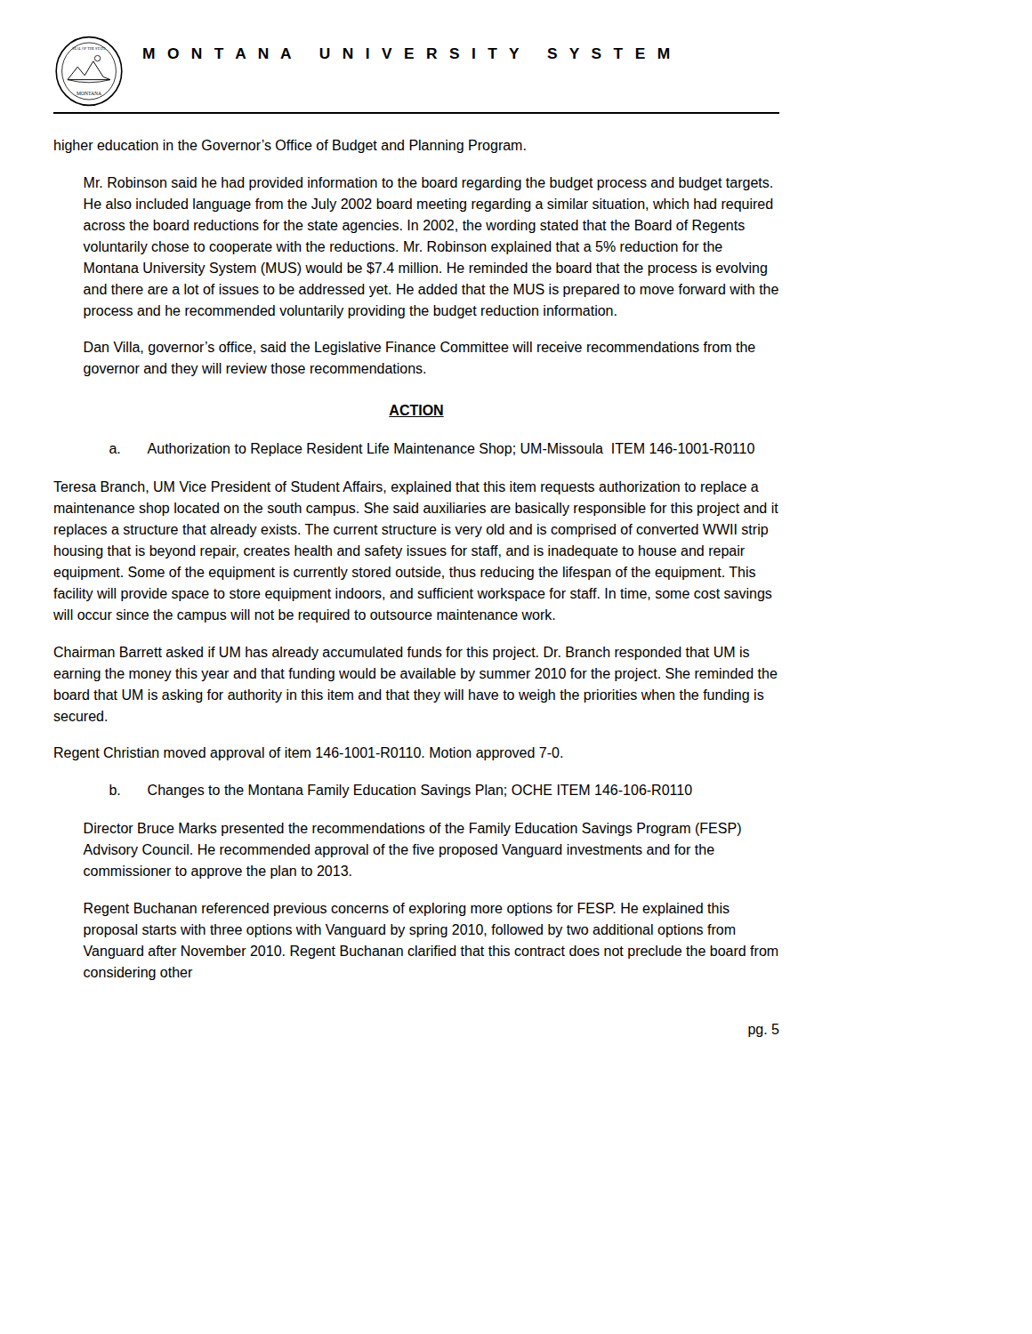M O N T A N A U N I V E R S I T Y S Y S T E M
higher education in the Governor’s Office of Budget and Planning Program.
Mr. Robinson said he had provided information to the board regarding the budget process and budget targets. He also included language from the July 2002 board meeting regarding a similar situation, which had required across the board reductions for the state agencies. In 2002, the wording stated that the Board of Regents voluntarily chose to cooperate with the reductions. Mr. Robinson explained that a 5% reduction for the Montana University System (MUS) would be $7.4 million. He reminded the board that the process is evolving and there are a lot of issues to be addressed yet. He added that the MUS is prepared to move forward with the process and he recommended voluntarily providing the budget reduction information.
Dan Villa, governor’s office, said the Legislative Finance Committee will receive recommendations from the governor and they will review those recommendations.
ACTION
a. Authorization to Replace Resident Life Maintenance Shop; UM-Missoula ITEM 146-1001-R0110
Teresa Branch, UM Vice President of Student Affairs, explained that this item requests authorization to replace a maintenance shop located on the south campus. She said auxiliaries are basically responsible for this project and it replaces a structure that already exists. The current structure is very old and is comprised of converted WWII strip housing that is beyond repair, creates health and safety issues for staff, and is inadequate to house and repair equipment. Some of the equipment is currently stored outside, thus reducing the lifespan of the equipment. This facility will provide space to store equipment indoors, and sufficient workspace for staff. In time, some cost savings will occur since the campus will not be required to outsource maintenance work.
Chairman Barrett asked if UM has already accumulated funds for this project. Dr. Branch responded that UM is earning the money this year and that funding would be available by summer 2010 for the project. She reminded the board that UM is asking for authority in this item and that they will have to weigh the priorities when the funding is secured.
Regent Christian moved approval of item 146-1001-R0110. Motion approved 7-0.
b. Changes to the Montana Family Education Savings Plan; OCHE ITEM 146-106-R0110
Director Bruce Marks presented the recommendations of the Family Education Savings Program (FESP) Advisory Council. He recommended approval of the five proposed Vanguard investments and for the commissioner to approve the plan to 2013.
Regent Buchanan referenced previous concerns of exploring more options for FESP. He explained this proposal starts with three options with Vanguard by spring 2010, followed by two additional options from Vanguard after November 2010. Regent Buchanan clarified that this contract does not preclude the board from considering other
pg. 5